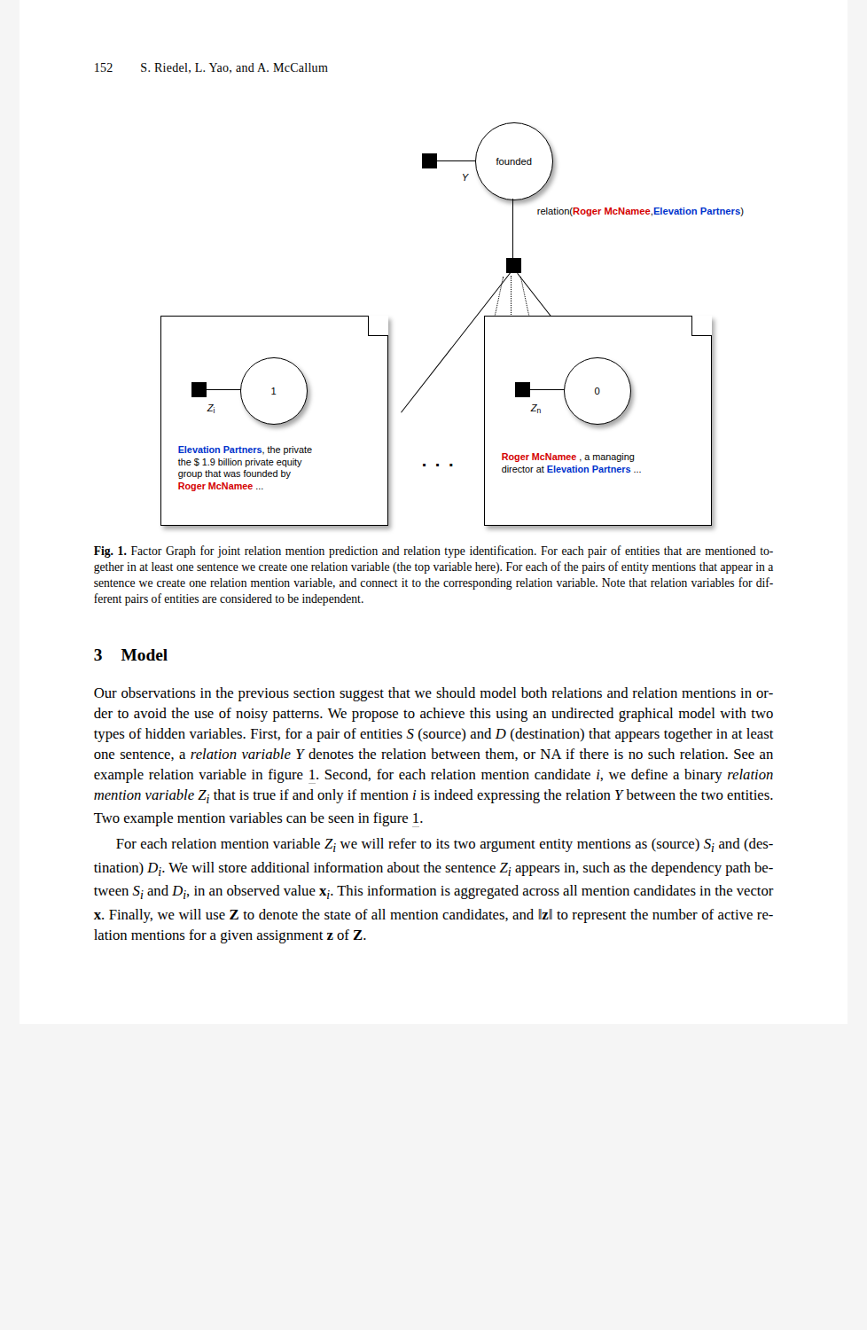152 S. Riedel, L. Yao, and A. McCallum
Y
founded
relation(Roger McNamee,Elevation Partners)
Zi
1
Elevation Partners, the private
the $ 1.9 billion private equity
group that was founded by
Roger McNamee ...
Zn
0
Roger McNamee , a managing
director at Elevation Partners ...
. . .
Fig. 1. Factor Graph for joint relation mention prediction and relation type identification. For each pair of entities that are mentioned together in at least one sentence we create one relation variable (the top variable here). For each of the pairs of entity mentions that appear in a sentence we create one relation mention variable, and connect it to the corresponding relation variable. Note that relation variables for different pairs of entities are considered to be independent.
3 Model
Our observations in the previous section suggest that we should model both relations and relation mentions in order to avoid the use of noisy patterns. We propose to achieve this using an undirected graphical model with two types of hidden variables. First, for a pair of entities S (source) and D (destination) that appears together in at least one sentence, a relation variable Y denotes the relation between them, or NA if there is no such relation. See an example relation variable in figure 1. Second, for each relation mention candidate i, we define a binary relation mention variable Zi that is true if and only if mention i is indeed expressing the relation Y between the two entities. Two example mention variables can be seen in figure 1.
For each relation mention variable Zi we will refer to its two argument entity mentions as (source) Si and (destination) Di. We will store additional information about the sentence Zi appears in, such as the dependency path between Si and Di, in an observed value xi. This information is aggregated across all mention candidates in the vector x. Finally, we will use Z to denote the state of all mention candidates, and ‖z‖ to represent the number of active relation mentions for a given assignment z of Z.